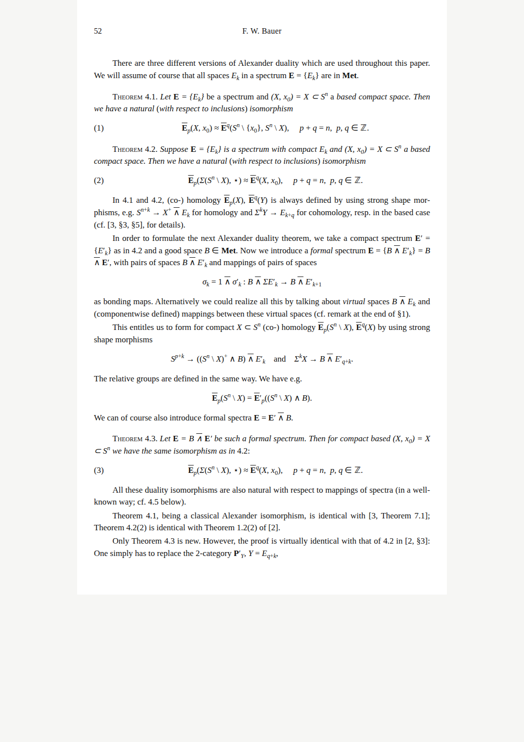52 F. W. Bauer
There are three different versions of Alexander duality which are used throughout this paper. We will assume of course that all spaces Ek in a spectrum E = {Ek} are in Met.
Theorem 4.1. Let E = {Ek} be a spectrum and (X, x0) = X ⊂ Sn a based compact space. Then we have a natural (with respect to inclusions) isomorphism
(1) Ep(X, x0) ≈ Eq(Sn \ {x0}, Sn \ X), p + q = n, p, q ∈ ℤ.
Theorem 4.2. Suppose E = {Ek} is a spectrum with compact Ek and (X, x0) = X ⊂ Sn a based compact space. Then we have a natural (with respect to inclusions) isomorphism
(2) Ep(Σ(Sn \ X), ⋆) ≈ Eq(X, x0), p + q = n, p, q ∈ ℤ.
In 4.1 and 4.2, (co-) homology Ep(X), Eq(Y) is always defined by using strong shape morphisms, e.g. Sn+k → X+ ∧ Ek for homology and ΣkY → Ek+q for cohomology, resp. in the based case (cf. [3, §3, §5], for details).
In order to formulate the next Alexander duality theorem, we take a compact spectrum E′ = {E′k} as in 4.2 and a good space B ∈ Met. Now we introduce a formal spectrum E = {B ∧ E′k} = B ∧ E′, with pairs of spaces B ∧ E′k and mappings of pairs of spaces
σk = 1 ∧ σ′k : B ∧ ΣE′k → B ∧ E′k+1
as bonding maps. Alternatively we could realize all this by talking about virtual spaces B ∧ Ek and (componentwise defined) mappings between these virtual spaces (cf. remark at the end of §1).
This entitles us to form for compact X ⊂ Sn (co-) homology Ep(Sn \ X), Eq(X) by using strong shape morphisms
Sp+k → ((Sn \ X)+ ∧ B) ∧ E′k and ΣkX → B ∧ E′q+k.
The relative groups are defined in the same way. We have e.g.
Ep(Sn \ X) = E′p((Sn \ X) ∧ B).
We can of course also introduce formal spectra E = E′ ∧ B.
Theorem 4.3. Let E = B ∧ E′ be such a formal spectrum. Then for compact based (X, x0) = X ⊂ Sn we have the same isomorphism as in 4.2:
(3) Ep(Σ(Sn \ X), ⋆) ≈ Eq(X, x0), p + q = n, p, q ∈ ℤ.
All these duality isomorphisms are also natural with respect to mappings of spectra (in a well-known way; cf. 4.5 below).
Theorem 4.1, being a classical Alexander isomorphism, is identical with [3, Theorem 7.1]; Theorem 4.2(2) is identical with Theorem 1.2(2) of [2].
Only Theorem 4.3 is new. However, the proof is virtually identical with that of 4.2 in [2, §3]: One simply has to replace the 2-category P′Y, Y = Eq+k,